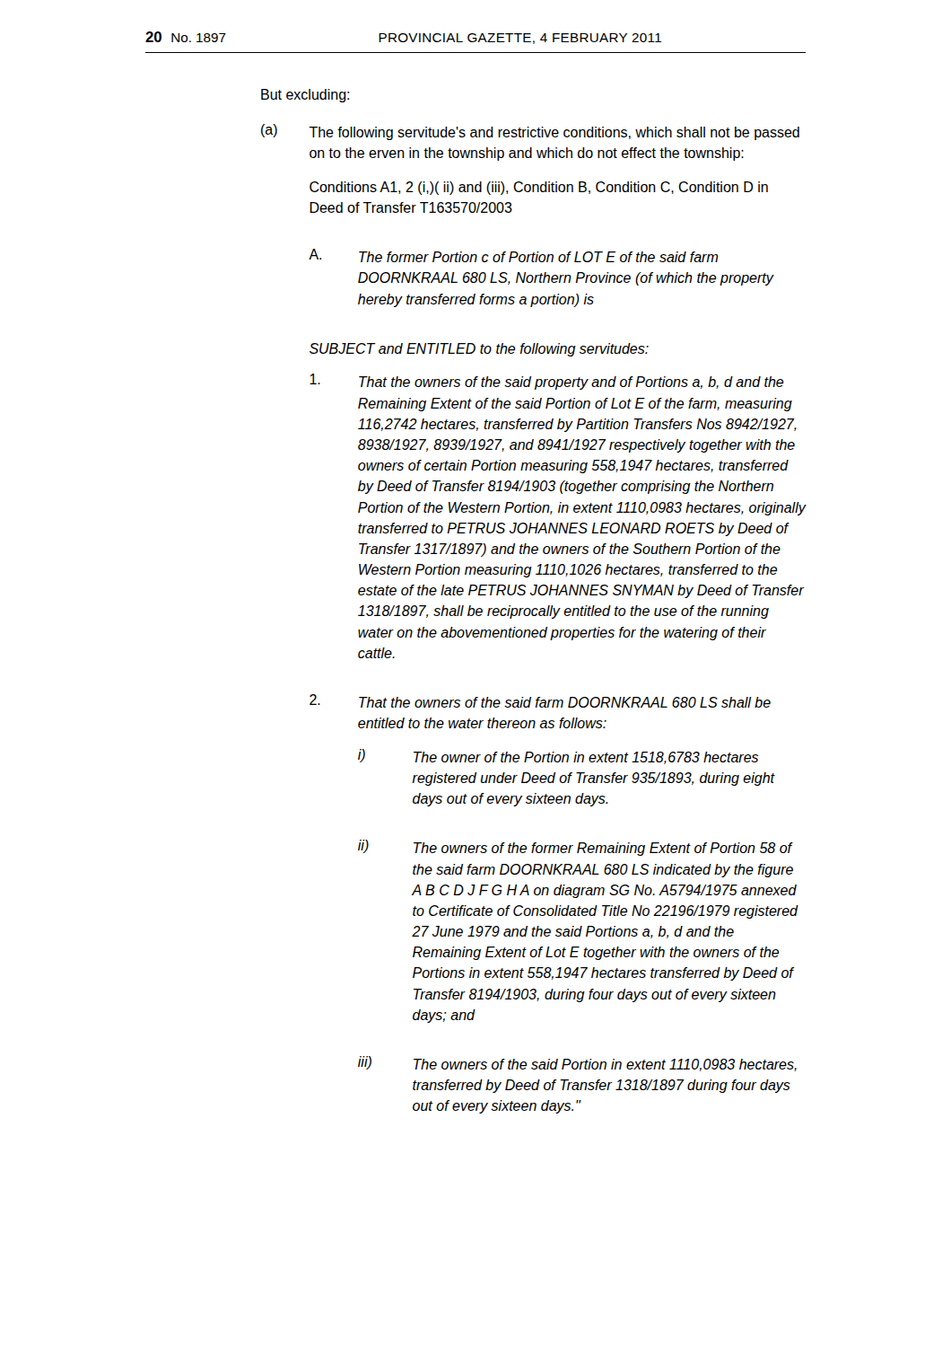20 No. 1897 PROVINCIAL GAZETTE, 4 FEBRUARY 2011
But excluding:
(a)
The following servitude's and restrictive conditions, which shall not be passed on to the erven in the township and which do not effect the township:
Conditions A1, 2 (i,)( ii) and (iii), Condition B, Condition C, Condition D in Deed of Transfer T163570/2003
A.
The former Portion c of Portion of LOT E of the said farm DOORNKRAAL 680 LS, Northern Province (of which the property hereby transferred forms a portion) is
SUBJECT and ENTITLED to the following servitudes:
1.
That the owners of the said property and of Portions a, b, d and the Remaining Extent of the said Portion of Lot E of the farm, measuring 116,2742 hectares, transferred by Partition Transfers Nos 8942/1927, 8938/1927, 8939/1927, and 8941/1927 respectively together with the owners of certain Portion measuring 558,1947 hectares, transferred by Deed of Transfer 8194/1903 (together comprising the Northern Portion of the Western Portion, in extent 1110,0983 hectares, originally transferred to PETRUS JOHANNES LEONARD ROETS by Deed of Transfer 1317/1897) and the owners of the Southern Portion of the Western Portion measuring 1110,1026 hectares, transferred to the estate of the late PETRUS JOHANNES SNYMAN by Deed of Transfer 1318/1897, shall be reciprocally entitled to the use of the running water on the abovementioned properties for the watering of their cattle.
2.
That the owners of the said farm DOORNKRAAL 680 LS shall be entitled to the water thereon as follows:
i)
The owner of the Portion in extent 1518,6783 hectares registered under Deed of Transfer 935/1893, during eight days out of every sixteen days.
ii)
The owners of the former Remaining Extent of Portion 58 of the said farm DOORNKRAAL 680 LS indicated by the figure A B C D J F G H A on diagram SG No. A5794/1975 annexed to Certificate of Consolidated Title No 22196/1979 registered 27 June 1979 and the said Portions a, b, d and the Remaining Extent of Lot E together with the owners of the Portions in extent 558,1947 hectares transferred by Deed of Transfer 8194/1903, during four days out of every sixteen days; and
iii)
The owners of the said Portion in extent 1110,0983 hectares, transferred by Deed of Transfer 1318/1897 during four days out of every sixteen days."